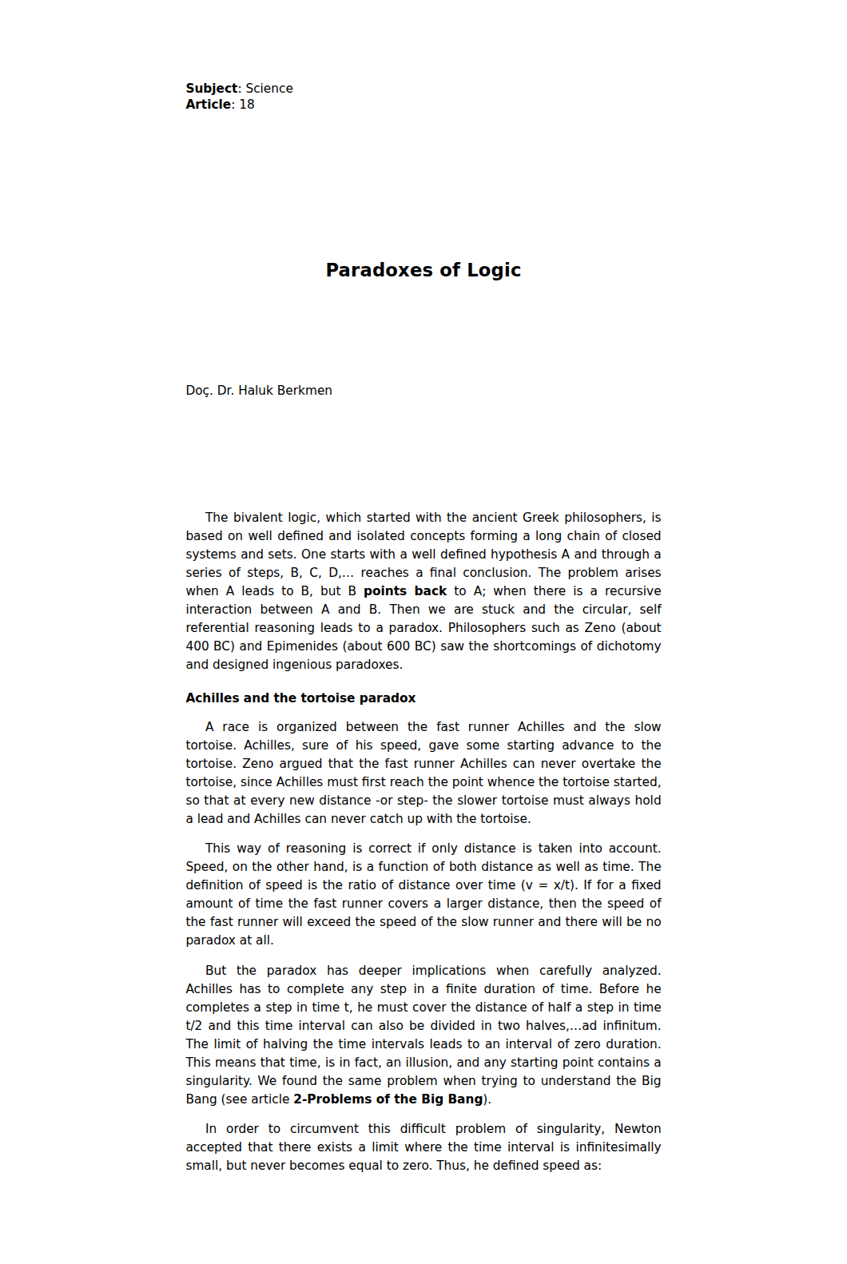Subject: Science
Article: 18
Paradoxes of Logic
Doç. Dr. Haluk Berkmen
The bivalent logic, which started with the ancient Greek philosophers, is based on well defined and isolated concepts forming a long chain of closed systems and sets. One starts with a well defined hypothesis A and through a series of steps, B, C, D,… reaches a final conclusion. The problem arises when A leads to B, but B points back to A; when there is a recursive interaction between A and B. Then we are stuck and the circular, self referential reasoning leads to a paradox. Philosophers such as Zeno (about 400 BC) and Epimenides (about 600 BC) saw the shortcomings of dichotomy and designed ingenious paradoxes.
Achilles and the tortoise paradox
A race is organized between the fast runner Achilles and the slow tortoise. Achilles, sure of his speed, gave some starting advance to the tortoise. Zeno argued that the fast runner Achilles can never overtake the tortoise, since Achilles must first reach the point whence the tortoise started, so that at every new distance -or step- the slower tortoise must always hold a lead and Achilles can never catch up with the tortoise.
This way of reasoning is correct if only distance is taken into account. Speed, on the other hand, is a function of both distance as well as time. The definition of speed is the ratio of distance over time (v = x/t). If for a fixed amount of time the fast runner covers a larger distance, then the speed of the fast runner will exceed the speed of the slow runner and there will be no paradox at all.
But the paradox has deeper implications when carefully analyzed. Achilles has to complete any step in a finite duration of time. Before he completes a step in time t, he must cover the distance of half a step in time t/2 and this time interval can also be divided in two halves,…ad infinitum. The limit of halving the time intervals leads to an interval of zero duration. This means that time, is in fact, an illusion, and any starting point contains a singularity. We found the same problem when trying to understand the Big Bang (see article 2-Problems of the Big Bang).
In order to circumvent this difficult problem of singularity, Newton accepted that there exists a limit where the time interval is infinitesimally small, but never becomes equal to zero. Thus, he defined speed as: